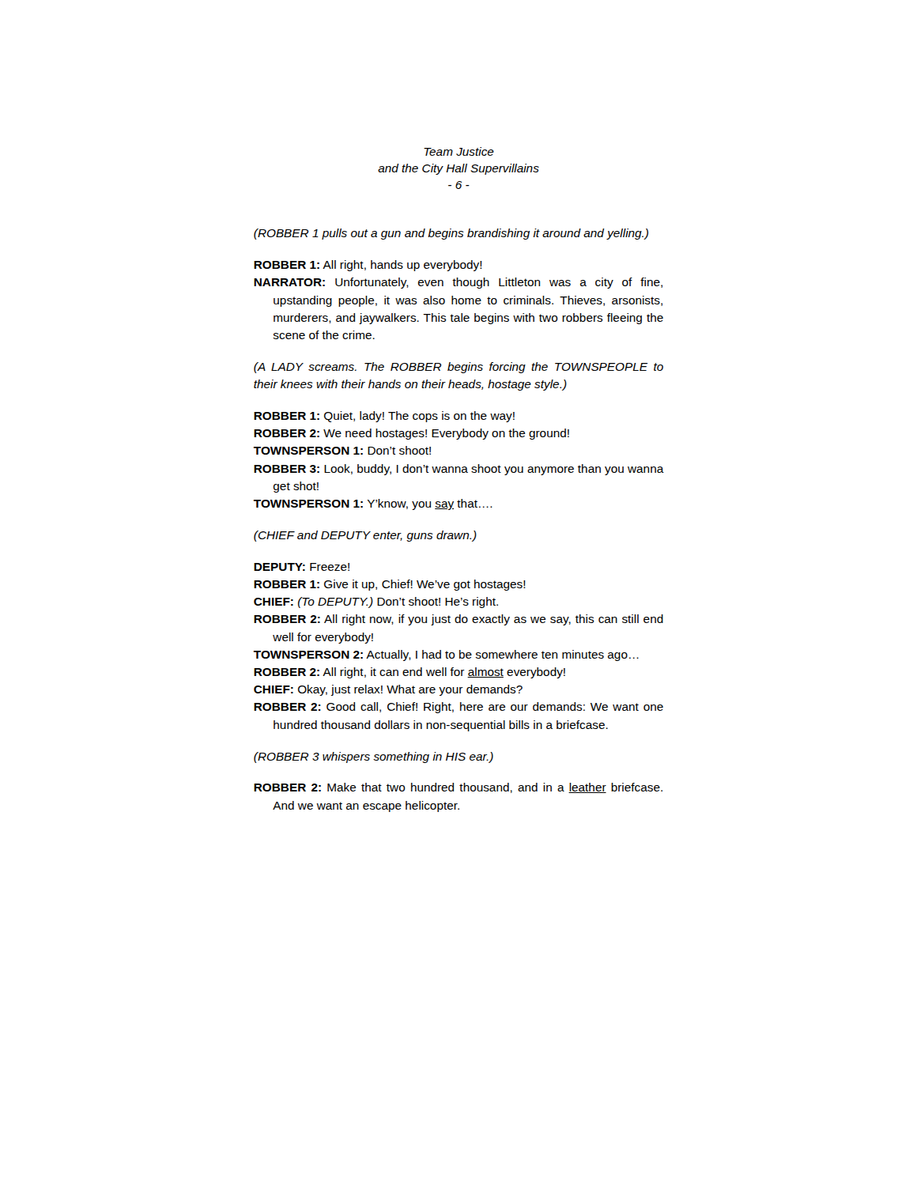Team Justice
and the City Hall Supervillains
- 6 -
(ROBBER 1 pulls out a gun and begins brandishing it around and yelling.)
ROBBER 1: All right, hands up everybody!
NARRATOR: Unfortunately, even though Littleton was a city of fine, upstanding people, it was also home to criminals. Thieves, arsonists, murderers, and jaywalkers. This tale begins with two robbers fleeing the scene of the crime.
(A LADY screams. The ROBBER begins forcing the TOWNSPEOPLE to their knees with their hands on their heads, hostage style.)
ROBBER 1: Quiet, lady! The cops is on the way!
ROBBER 2: We need hostages! Everybody on the ground!
TOWNSPERSON 1: Don’t shoot!
ROBBER 3: Look, buddy, I don’t wanna shoot you anymore than you wanna get shot!
TOWNSPERSON 1: Y’know, you say that….
(CHIEF and DEPUTY enter, guns drawn.)
DEPUTY: Freeze!
ROBBER 1: Give it up, Chief! We’ve got hostages!
CHIEF: (To DEPUTY.) Don’t shoot! He’s right.
ROBBER 2: All right now, if you just do exactly as we say, this can still end well for everybody!
TOWNSPERSON 2: Actually, I had to be somewhere ten minutes ago…
ROBBER 2: All right, it can end well for almost everybody!
CHIEF: Okay, just relax! What are your demands?
ROBBER 2: Good call, Chief! Right, here are our demands: We want one hundred thousand dollars in non-sequential bills in a briefcase.
(ROBBER 3 whispers something in HIS ear.)
ROBBER 2: Make that two hundred thousand, and in a leather briefcase. And we want an escape helicopter.